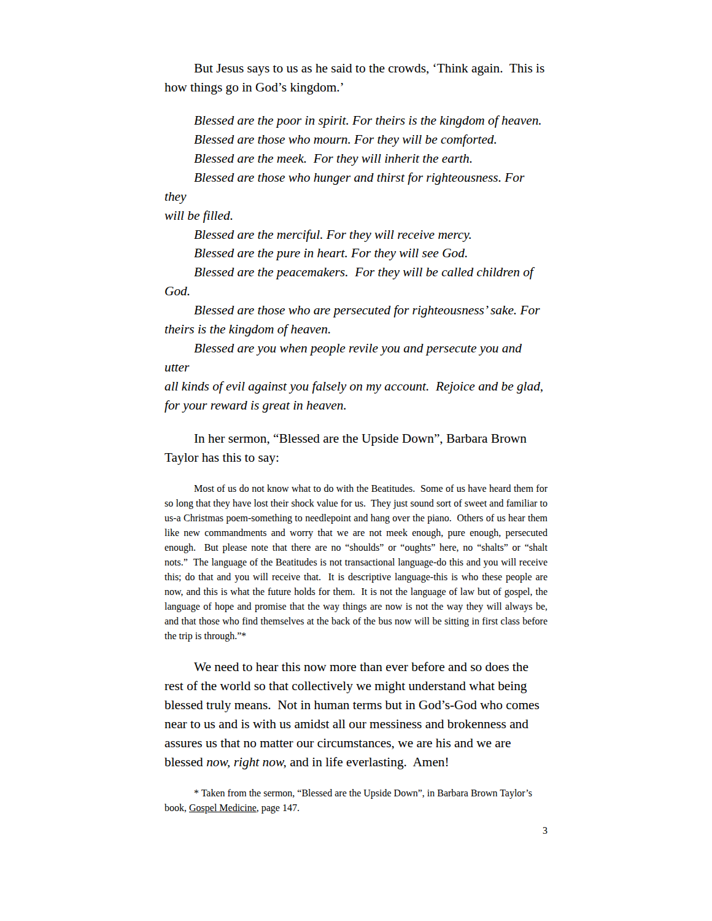But Jesus says to us as he said to the crowds, ‘Think again. This is how things go in God’s kingdom.’
Blessed are the poor in spirit. For theirs is the kingdom of heaven.
Blessed are those who mourn. For they will be comforted.
Blessed are the meek. For they will inherit the earth.
Blessed are those who hunger and thirst for righteousness. For they
will be filled.
Blessed are the merciful. For they will receive mercy.
Blessed are the pure in heart. For they will see God.
Blessed are the peacemakers. For they will be called children of God.
Blessed are those who are persecuted for righteousness’ sake. For
theirs is the kingdom of heaven.
Blessed are you when people revile you and persecute you and utter
all kinds of evil against you falsely on my account. Rejoice and be glad, for your reward is great in heaven.
In her sermon, “Blessed are the Upside Down”, Barbara Brown Taylor has this to say:
Most of us do not know what to do with the Beatitudes. Some of us have heard them for so long that they have lost their shock value for us. They just sound sort of sweet and familiar to us-a Christmas poem-something to needlepoint and hang over the piano. Others of us hear them like new commandments and worry that we are not meek enough, pure enough, persecuted enough. But please note that there are no “shoulds” or “oughts” here, no “shalts” or “shalt nots.” The language of the Beatitudes is not transactional language-do this and you will receive this; do that and you will receive that. It is descriptive language-this is who these people are now, and this is what the future holds for them. It is not the language of law but of gospel, the language of hope and promise that the way things are now is not the way they will always be, and that those who find themselves at the back of the bus now will be sitting in first class before the trip is through.”*
We need to hear this now more than ever before and so does the rest of the world so that collectively we might understand what being blessed truly means. Not in human terms but in God’s-God who comes near to us and is with us amidst all our messiness and brokenness and assures us that no matter our circumstances, we are his and we are blessed now, right now, and in life everlasting. Amen!
* Taken from the sermon, “Blessed are the Upside Down”, in Barbara Brown Taylor’s book, Gospel Medicine, page 147.
3